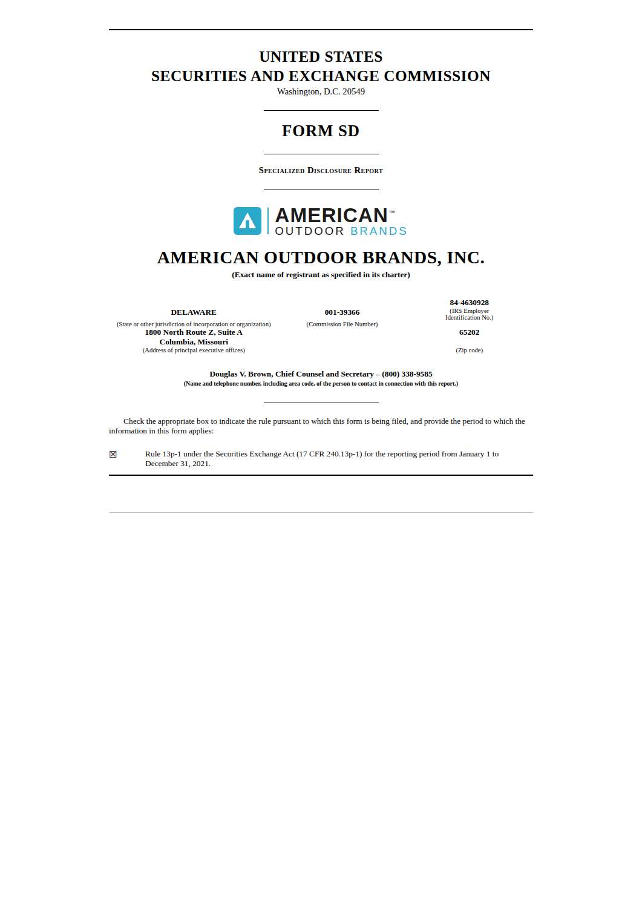UNITED STATES
SECURITIES AND EXCHANGE COMMISSION
Washington, D.C. 20549
FORM SD
Specialized Disclosure Report
AMERICAN™
OUTDOOR BRANDS
AMERICAN OUTDOOR BRANDS, INC.
(Exact name of registrant as specified in its charter)
| | | 84-4630928 |
| DELAWARE | 001-39366 | (IRS Employer Identification No.) |
| (State or other jurisdiction of incorporation or organization) | (Commission File Number) | |
| 1800 North Route Z, Suite A Columbia, Missouri | | 65202 |
| (Address of principal executive offices) | | (Zip code) |
Douglas V. Brown, Chief Counsel and Secretary – (800) 338-9585
(Name and telephone number, including area code, of the person to contact in connection with this report.)
Check the appropriate box to indicate the rule pursuant to which this form is being filed, and provide the period to which the information in this form applies:
☒
Rule 13p-1 under the Securities Exchange Act (17 CFR 240.13p-1) for the reporting period from January 1 to December 31, 2021.